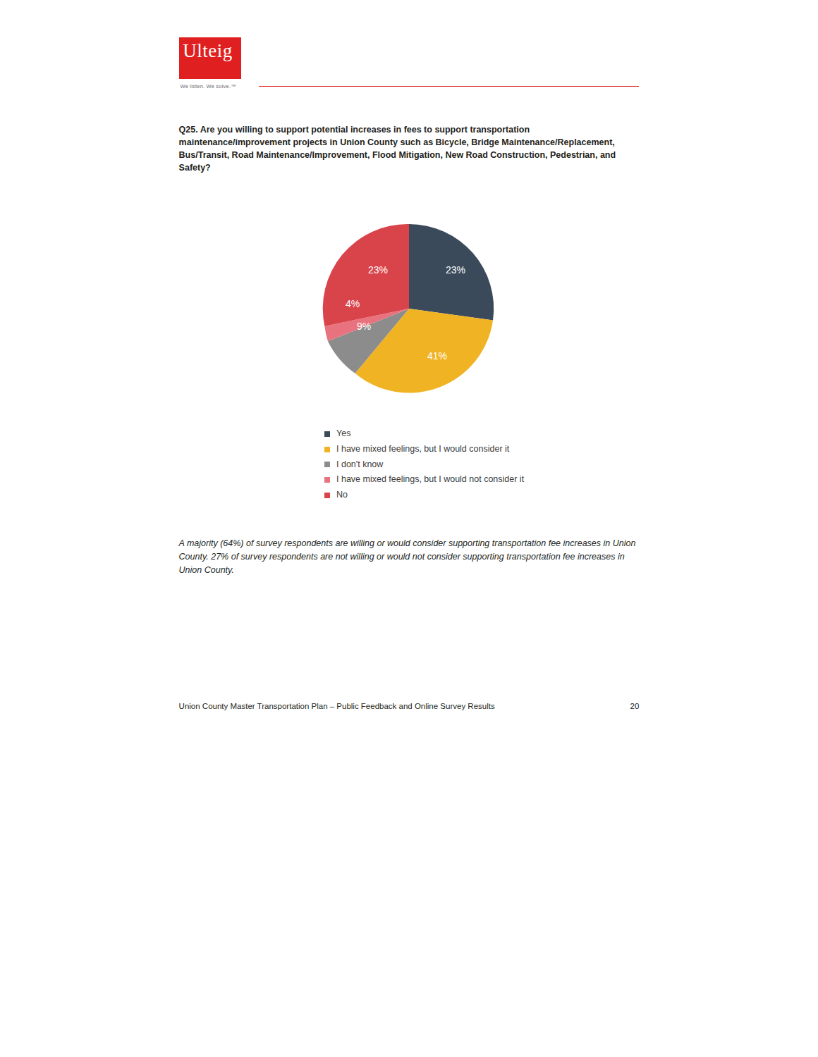Ulteig
We listen. We solve.™
Q25. Are you willing to support potential increases in fees to support transportation maintenance/improvement projects in Union County such as Bicycle, Bridge Maintenance/Replacement, Bus/Transit, Road Maintenance/Improvement, Flood Mitigation, New Road Construction, Pedestrian, and Safety?
23% 41% 9% 4% 23%
Yes
I have mixed feelings, but I would consider it
I don't know
I have mixed feelings, but I would not consider it
No
A majority (64%) of survey respondents are willing or would consider supporting transportation fee increases in Union County. 27% of survey respondents are not willing or would not consider supporting transportation fee increases in Union County.
Union County Master Transportation Plan – Public Feedback and Online Survey Results 20